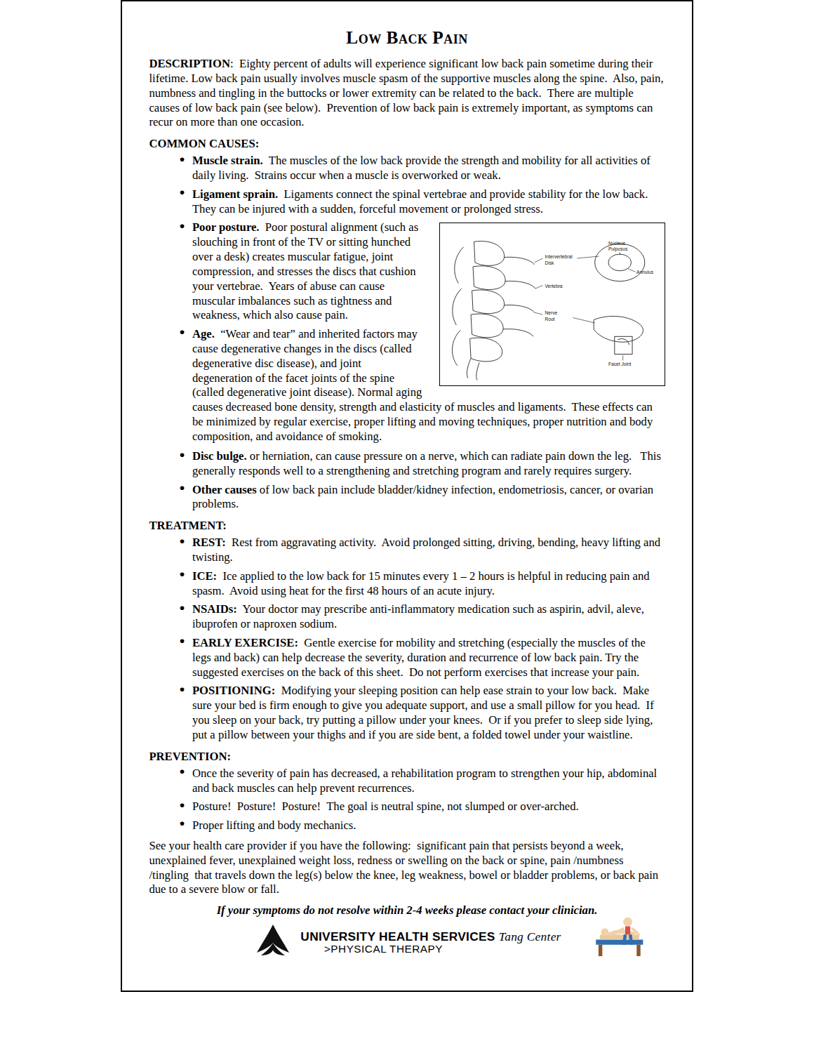Low Back Pain
DESCRIPTION: Eighty percent of adults will experience significant low back pain sometime during their lifetime. Low back pain usually involves muscle spasm of the supportive muscles along the spine. Also, pain, numbness and tingling in the buttocks or lower extremity can be related to the back. There are multiple causes of low back pain (see below). Prevention of low back pain is extremely important, as symptoms can recur on more than one occasion.
COMMON CAUSES:
Muscle strain. The muscles of the low back provide the strength and mobility for all activities of daily living. Strains occur when a muscle is overworked or weak.
Ligament sprain. Ligaments connect the spinal vertebrae and provide stability for the low back. They can be injured with a sudden, forceful movement or prolonged stress.
Intervertebral Disk Nucleus Pulposus Annulus Vertebra Nerve Root Facet Joint
Poor posture. Poor postural alignment (such as slouching in front of the TV or sitting hunched over a desk) creates muscular fatigue, joint compression, and stresses the discs that cushion your vertebrae. Years of abuse can cause muscular imbalances such as tightness and weakness, which also cause pain.
Age. “Wear and tear” and inherited factors may cause degenerative changes in the discs (called degenerative disc disease), and joint degeneration of the facet joints of the spine (called degenerative joint disease). Normal aging causes decreased bone density, strength and elasticity of muscles and ligaments. These effects can be minimized by regular exercise, proper lifting and moving techniques, proper nutrition and body composition, and avoidance of smoking.
Disc bulge. or herniation, can cause pressure on a nerve, which can radiate pain down the leg. This generally responds well to a strengthening and stretching program and rarely requires surgery.
Other causes of low back pain include bladder/kidney infection, endometriosis, cancer, or ovarian problems.
TREATMENT:
REST: Rest from aggravating activity. Avoid prolonged sitting, driving, bending, heavy lifting and twisting.
ICE: Ice applied to the low back for 15 minutes every 1 – 2 hours is helpful in reducing pain and spasm. Avoid using heat for the first 48 hours of an acute injury.
NSAIDs: Your doctor may prescribe anti-inflammatory medication such as aspirin, advil, aleve, ibuprofen or naproxen sodium.
EARLY EXERCISE: Gentle exercise for mobility and stretching (especially the muscles of the legs and back) can help decrease the severity, duration and recurrence of low back pain. Try the suggested exercises on the back of this sheet. Do not perform exercises that increase your pain.
POSITIONING: Modifying your sleeping position can help ease strain to your low back. Make sure your bed is firm enough to give you adequate support, and use a small pillow for you head. If you sleep on your back, try putting a pillow under your knees. Or if you prefer to sleep side lying, put a pillow between your thighs and if you are side bent, a folded towel under your waistline.
PREVENTION:
Once the severity of pain has decreased, a rehabilitation program to strengthen your hip, abdominal and back muscles can help prevent recurrences.
Posture! Posture! Posture! The goal is neutral spine, not slumped or over-arched.
Proper lifting and body mechanics.
See your health care provider if you have the following: significant pain that persists beyond a week, unexplained fever, unexplained weight loss, redness or swelling on the back or spine, pain /numbness /tingling that travels down the leg(s) below the knee, leg weakness, bowel or bladder problems, or back pain due to a severe blow or fall.
If your symptoms do not resolve within 2-4 weeks please contact your clinician.
UNIVERSITY HEALTH SERVICES Tang Center
>PHYSICAL THERAPY